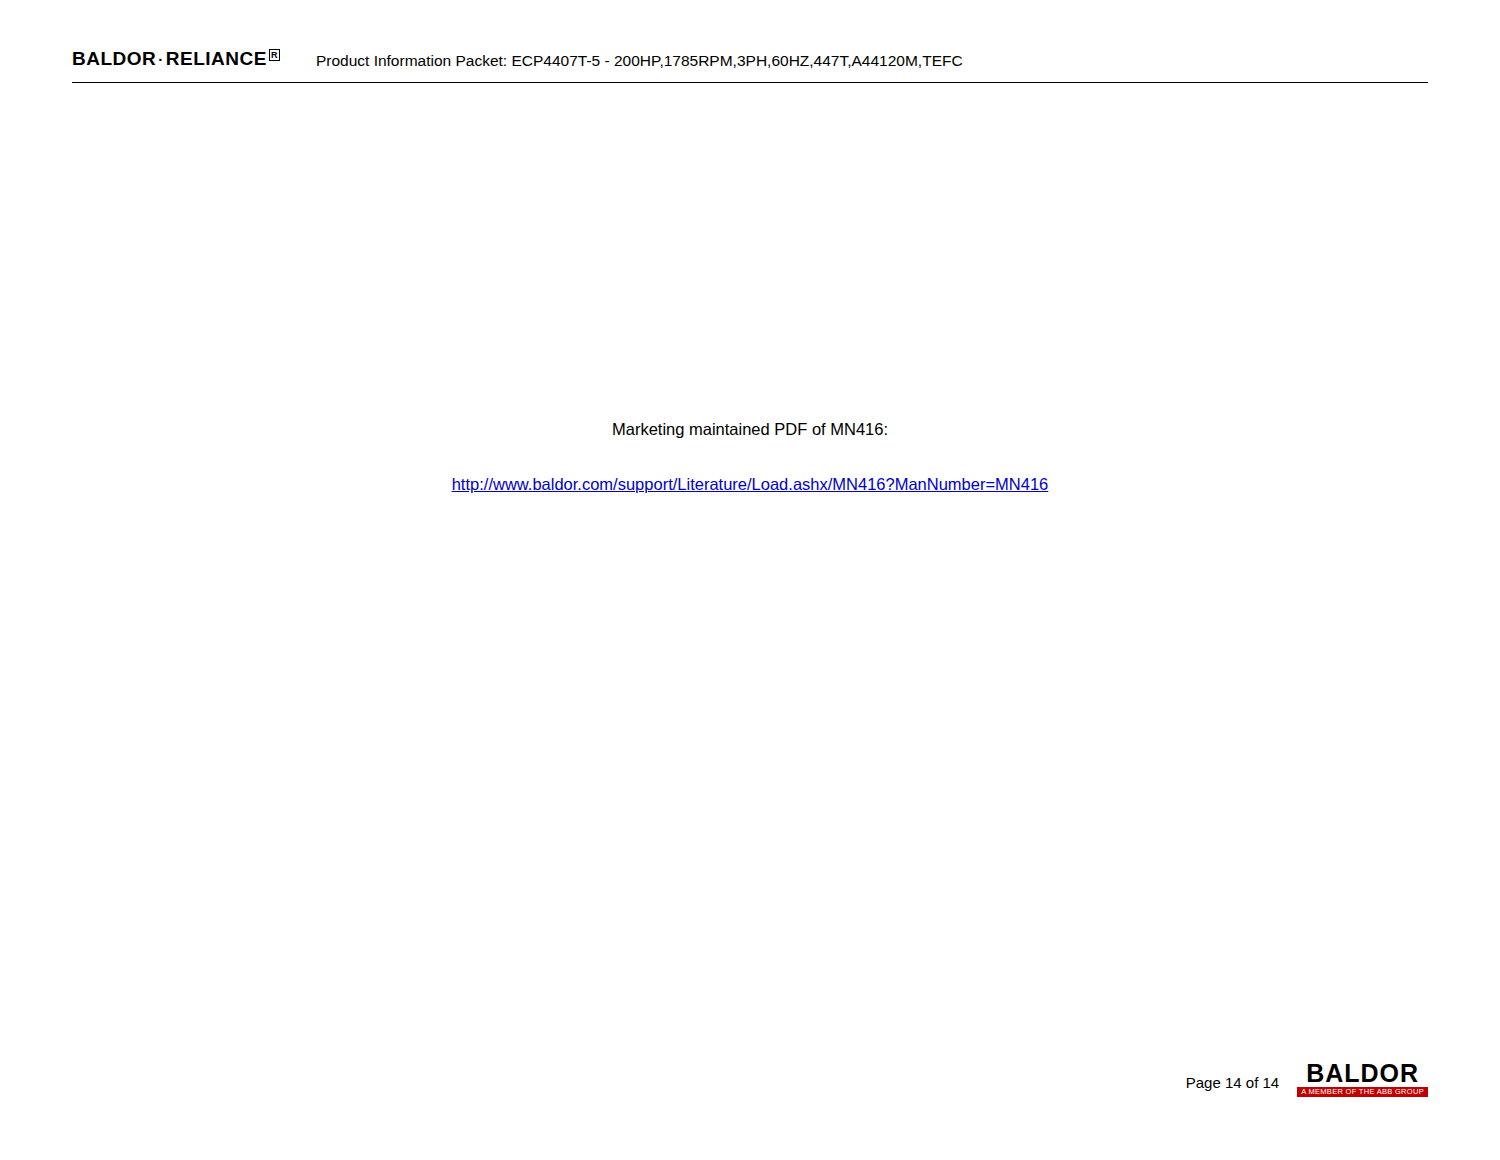BALDOR·RELIANCER
Product Information Packet: ECP4407T-5 - 200HP,1785RPM,3PH,60HZ,447T,A44120M,TEFC
Marketing maintained PDF of MN416:
http://www.baldor.com/support/Literature/Load.ashx/MN416?ManNumber=MN416
Page 14 of 14
BALDOR A MEMBER OF THE ABB GROUP